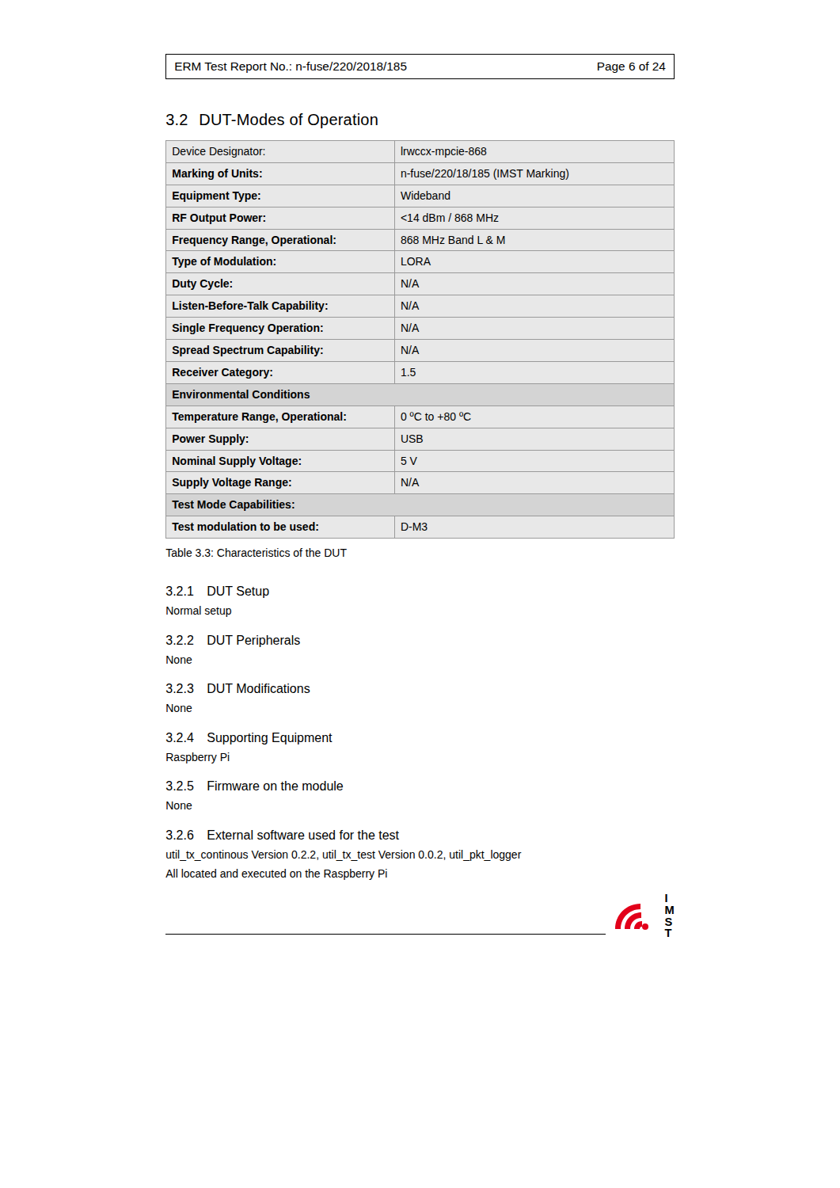ERM Test Report No.: n-fuse/220/2018/185 Page 6 of 24
3.2 DUT-Modes of Operation
| Device Designator: | lrwccx-mpcie-868 |
| Marking of Units: | n-fuse/220/18/185 (IMST Marking) |
| Equipment Type: | Wideband |
| RF Output Power: | <14 dBm / 868 MHz |
| Frequency Range, Operational: | 868 MHz Band L & M |
| Type of Modulation: | LORA |
| Duty Cycle: | N/A |
| Listen-Before-Talk Capability: | N/A |
| Single Frequency Operation: | N/A |
| Spread Spectrum Capability: | N/A |
| Receiver Category: | 1.5 |
| Environmental Conditions |
| Temperature Range, Operational: | 0 ºC to +80 ºC |
| Power Supply: | USB |
| Nominal Supply Voltage: | 5 V |
| Supply Voltage Range: | N/A |
| Test Mode Capabilities: |
| Test modulation to be used: | D-M3 |
Table 3.3: Characteristics of the DUT
3.2.1 DUT Setup
Normal setup
3.2.2 DUT Peripherals
None
3.2.3 DUT Modifications
None
3.2.4 Supporting Equipment
Raspberry Pi
3.2.5 Firmware on the module
None
3.2.6 External software used for the test
util_tx_continous Version 0.2.2, util_tx_test Version 0.0.2, util_pkt_logger
All located and executed on the Raspberry Pi
I M S T